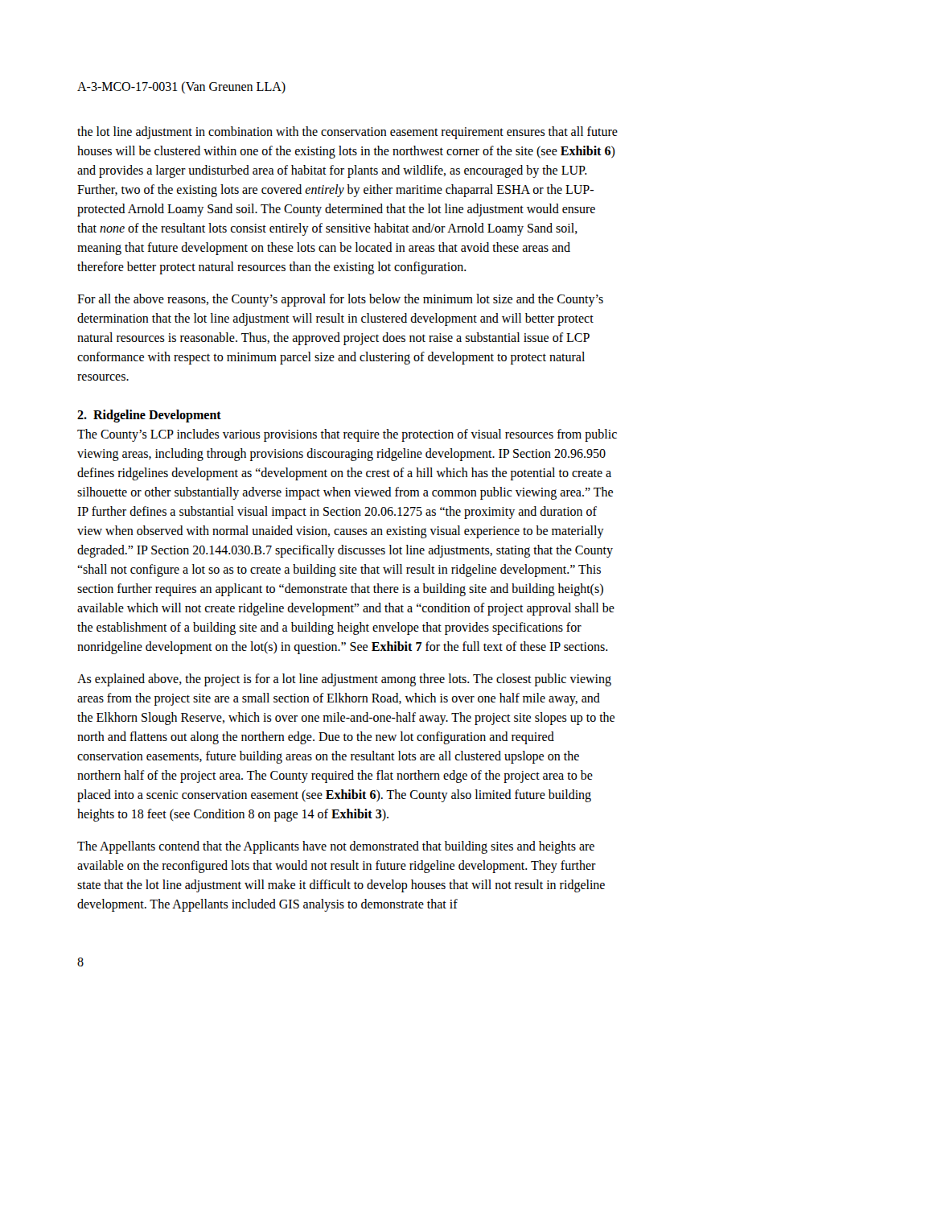A-3-MCO-17-0031 (Van Greunen LLA)
the lot line adjustment in combination with the conservation easement requirement ensures that all future houses will be clustered within one of the existing lots in the northwest corner of the site (see Exhibit 6) and provides a larger undisturbed area of habitat for plants and wildlife, as encouraged by the LUP. Further, two of the existing lots are covered entirely by either maritime chaparral ESHA or the LUP-protected Arnold Loamy Sand soil. The County determined that the lot line adjustment would ensure that none of the resultant lots consist entirely of sensitive habitat and/or Arnold Loamy Sand soil, meaning that future development on these lots can be located in areas that avoid these areas and therefore better protect natural resources than the existing lot configuration.
For all the above reasons, the County’s approval for lots below the minimum lot size and the County’s determination that the lot line adjustment will result in clustered development and will better protect natural resources is reasonable. Thus, the approved project does not raise a substantial issue of LCP conformance with respect to minimum parcel size and clustering of development to protect natural resources.
2. Ridgeline Development
The County’s LCP includes various provisions that require the protection of visual resources from public viewing areas, including through provisions discouraging ridgeline development. IP Section 20.96.950 defines ridgelines development as “development on the crest of a hill which has the potential to create a silhouette or other substantially adverse impact when viewed from a common public viewing area.” The IP further defines a substantial visual impact in Section 20.06.1275 as “the proximity and duration of view when observed with normal unaided vision, causes an existing visual experience to be materially degraded.” IP Section 20.144.030.B.7 specifically discusses lot line adjustments, stating that the County “shall not configure a lot so as to create a building site that will result in ridgeline development.” This section further requires an applicant to “demonstrate that there is a building site and building height(s) available which will not create ridgeline development” and that a “condition of project approval shall be the establishment of a building site and a building height envelope that provides specifications for nonridgeline development on the lot(s) in question.” See Exhibit 7 for the full text of these IP sections.
As explained above, the project is for a lot line adjustment among three lots. The closest public viewing areas from the project site are a small section of Elkhorn Road, which is over one half mile away, and the Elkhorn Slough Reserve, which is over one mile-and-one-half away. The project site slopes up to the north and flattens out along the northern edge. Due to the new lot configuration and required conservation easements, future building areas on the resultant lots are all clustered upslope on the northern half of the project area. The County required the flat northern edge of the project area to be placed into a scenic conservation easement (see Exhibit 6). The County also limited future building heights to 18 feet (see Condition 8 on page 14 of Exhibit 3).
The Appellants contend that the Applicants have not demonstrated that building sites and heights are available on the reconfigured lots that would not result in future ridgeline development. They further state that the lot line adjustment will make it difficult to develop houses that will not result in ridgeline development. The Appellants included GIS analysis to demonstrate that if
8